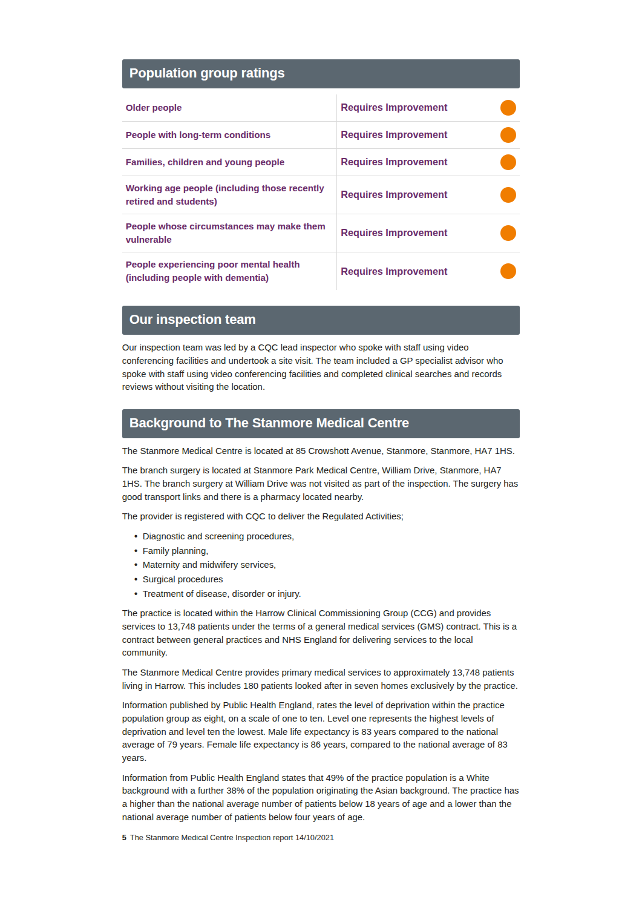Population group ratings
| Older people | Requires Improvement | |
| People with long-term conditions | Requires Improvement | |
| Families, children and young people | Requires Improvement | |
| Working age people (including those recently retired and students) | Requires Improvement | |
| People whose circumstances may make them vulnerable | Requires Improvement | |
| People experiencing poor mental health (including people with dementia) | Requires Improvement | |
Our inspection team
Our inspection team was led by a CQC lead inspector who spoke with staff using video conferencing facilities and undertook a site visit. The team included a GP specialist advisor who spoke with staff using video conferencing facilities and completed clinical searches and records reviews without visiting the location.
Background to The Stanmore Medical Centre
The Stanmore Medical Centre is located at 85 Crowshott Avenue, Stanmore, Stanmore, HA7 1HS.
The branch surgery is located at Stanmore Park Medical Centre, William Drive, Stanmore, HA7 1HS. The branch surgery at William Drive was not visited as part of the inspection. The surgery has good transport links and there is a pharmacy located nearby.
The provider is registered with CQC to deliver the Regulated Activities;
Diagnostic and screening procedures,
Family planning,
Maternity and midwifery services,
Surgical procedures
Treatment of disease, disorder or injury.
The practice is located within the Harrow Clinical Commissioning Group (CCG) and provides services to 13,748 patients under the terms of a general medical services (GMS) contract. This is a contract between general practices and NHS England for delivering services to the local community.
The Stanmore Medical Centre provides primary medical services to approximately 13,748 patients living in Harrow. This includes 180 patients looked after in seven homes exclusively by the practice.
Information published by Public Health England, rates the level of deprivation within the practice population group as eight, on a scale of one to ten. Level one represents the highest levels of deprivation and level ten the lowest. Male life expectancy is 83 years compared to the national average of 79 years. Female life expectancy is 86 years, compared to the national average of 83 years.
Information from Public Health England states that 49% of the practice population is a White background with a further 38% of the population originating the Asian background. The practice has a higher than the national average number of patients below 18 years of age and a lower than the national average number of patients below four years of age.
5 The Stanmore Medical Centre Inspection report 14/10/2021